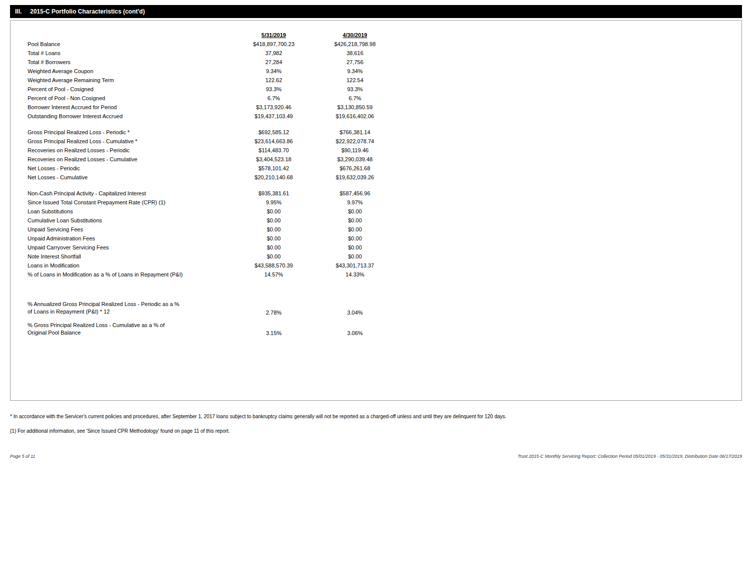III. 2015-C Portfolio Characteristics (cont'd)
| | 5/31/2019 | 4/30/2019 | |
| Pool Balance | $418,897,700.23 | $426,218,798.98 | |
| Total # Loans | 37,982 | 38,616 | |
| Total # Borrowers | 27,284 | 27,756 | |
| Weighted Average Coupon | 9.34% | 9.34% | |
| Weighted Average Remaining Term | 122.62 | 122.54 | |
| Percent of Pool - Cosigned | 93.3% | 93.3% | |
| Percent of Pool - Non Cosigned | 6.7% | 6.7% | |
| Borrower Interest Accrued for Period | $3,173,920.46 | $3,130,850.59 | |
| Outstanding Borrower Interest Accrued | $19,437,103.49 | $19,616,402.06 | |
| Gross Principal Realized Loss - Periodic * | $692,585.12 | $766,381.14 | |
| Gross Principal Realized Loss - Cumulative * | $23,614,663.86 | $22,922,078.74 | |
| Recoveries on Realized Losses - Periodic | $114,483.70 | $90,119.46 | |
| Recoveries on Realized Losses - Cumulative | $3,404,523.18 | $3,290,039.48 | |
| Net Losses - Periodic | $578,101.42 | $676,261.68 | |
| Net Losses - Cumulative | $20,210,140.68 | $19,632,039.26 | |
| Non-Cash Principal Activity - Capitalized Interest | $935,381.61 | $587,456.96 | |
| Since Issued Total Constant Prepayment Rate (CPR) (1) | 9.95% | 9.97% | |
| Loan Substitutions | $0.00 | $0.00 | |
| Cumulative Loan Substitutions | $0.00 | $0.00 | |
| Unpaid Servicing Fees | $0.00 | $0.00 | |
| Unpaid Administration Fees | $0.00 | $0.00 | |
| Unpaid Carryover Servicing Fees | $0.00 | $0.00 | |
| Note Interest Shortfall | $0.00 | $0.00 | |
| Loans in Modification | $43,588,570.39 | $43,301,713.37 | |
| % of Loans in Modification as a % of Loans in Repayment (P&I) | 14.57% | 14.33% | |
| % Annualized Gross Principal Realized Loss - Periodic as a % of Loans in Repayment (P&I) * 12 | 2.78% | 3.04% | |
| % Gross Principal Realized Loss - Cumulative as a % of Original Pool Balance | 3.15% | 3.06% | |
* In accordance with the Servicer's current policies and procedures, after September 1, 2017 loans subject to bankruptcy claims generally will not be reported as a charged-off unless and until they are delinquent for 120 days.
(1) For additional information, see 'Since Issued CPR Methodology' found on page 11 of this report.
Page 5 of 11
Trust 2015-C Monthly Servicing Report: Collection Period 05/01/2019 - 05/31/2019, Distribution Date 06/17/2019